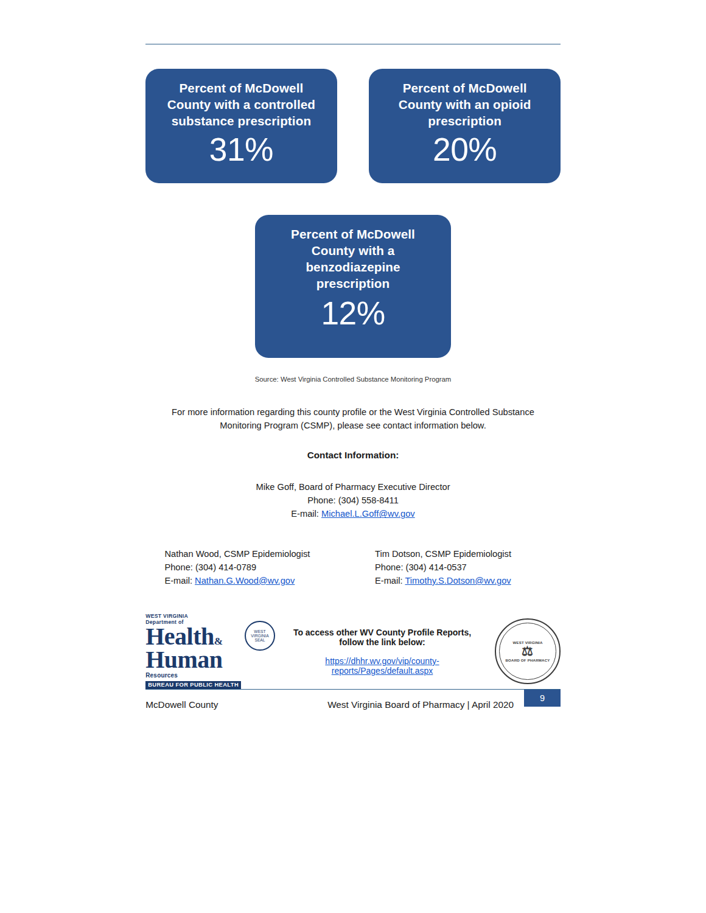Percent of McDowell County with a controlled substance prescription
31%
Percent of McDowell County with an opioid prescription
20%
Percent of McDowell County with a benzodiazepine prescription
12%
Source: West Virginia Controlled Substance Monitoring Program
For more information regarding this county profile or the West Virginia Controlled Substance Monitoring Program (CSMP), please see contact information below.
Contact Information:
Mike Goff, Board of Pharmacy Executive Director
Phone: (304) 558-8411
E-mail: Michael.L.Goff@wv.gov
Nathan Wood, CSMP Epidemiologist
Phone: (304) 414-0789
E-mail: Nathan.G.Wood@wv.gov
Tim Dotson, CSMP Epidemiologist
Phone: (304) 414-0537
E-mail: Timothy.S.Dotson@wv.gov
WEST VIRGINIA
Department of
Health& Human
Resources
BUREAU FOR PUBLIC HEALTH
WEST
VIRGINIA
SEAL
To access other WV County Profile Reports, follow the link below: https://dhhr.wv.gov/vip/county-reports/Pages/default.aspx
WEST VIRGINIA
⚖
BOARD OF PHARMACY
McDowell County
West Virginia Board of Pharmacy | April 2020
9